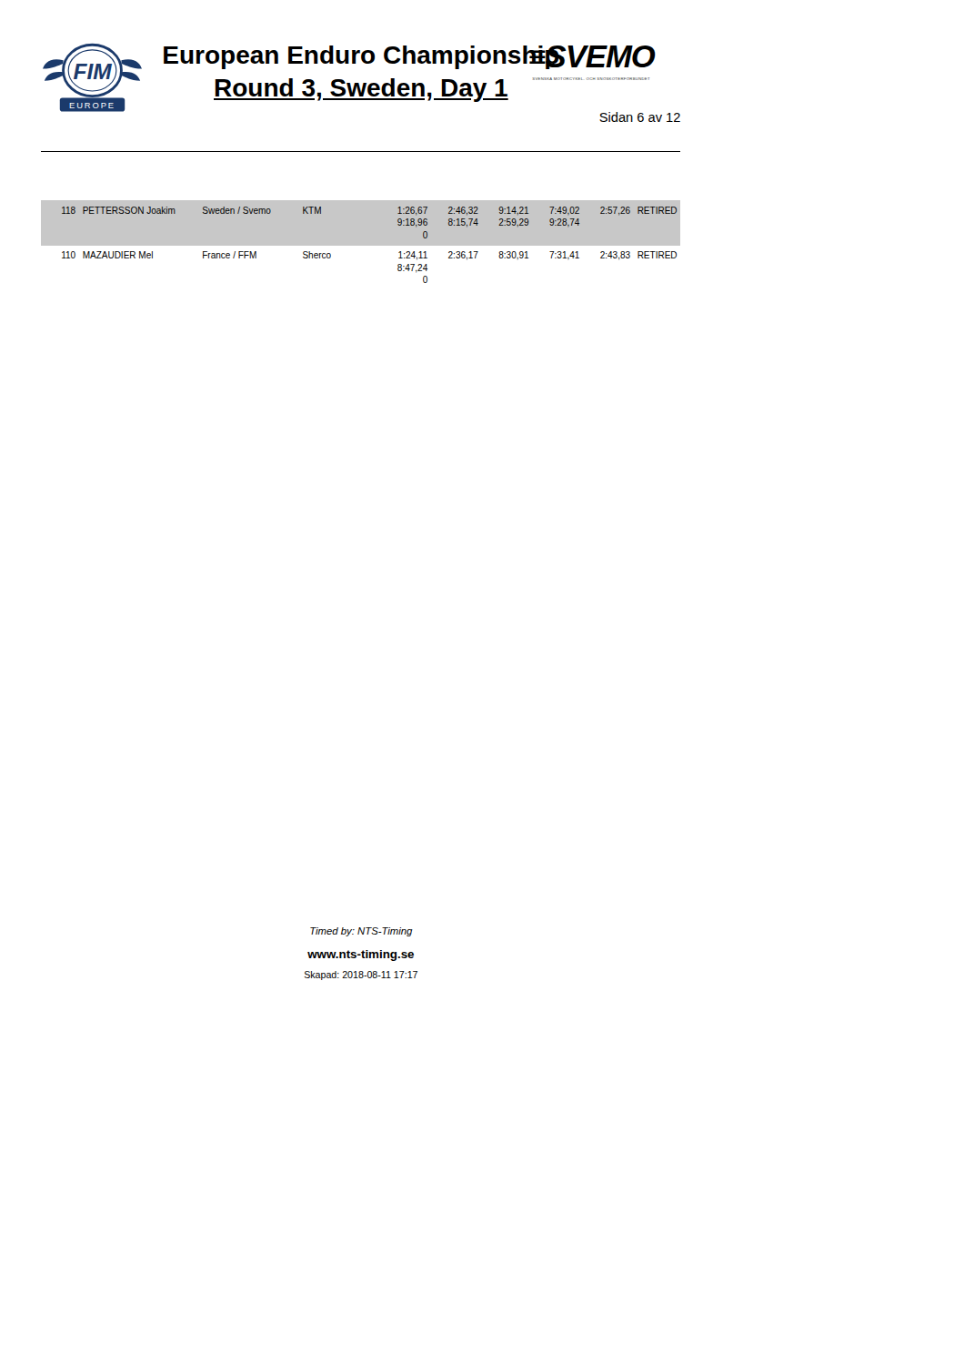FIM EUROPE
European Enduro Championship
Round 3, Sweden, Day 1
≡SVEMO
SVENSKA MOTORCYKEL- OCH SNÖSKOTERFÖRBUNDET
Sidan 6 av 12
| 118 | PETTERSSON Joakim | Sweden / Svemo | KTM | 1:26,67 9:18,96 0 | 2:46,32 8:15,74 | 9:14,21 2:59,29 | 7:49,02 9:28,74 | 2:57,26 | RETIRED |
| 110 | MAZAUDIER Mel | France / FFM | Sherco | 1:24,11 8:47,24 0 | 2:36,17 | 8:30,91 | 7:31,41 | 2:43,83 | RETIRED |
Timed by: NTS-Timing
www.nts-timing.se
Skapad: 2018-08-11 17:17